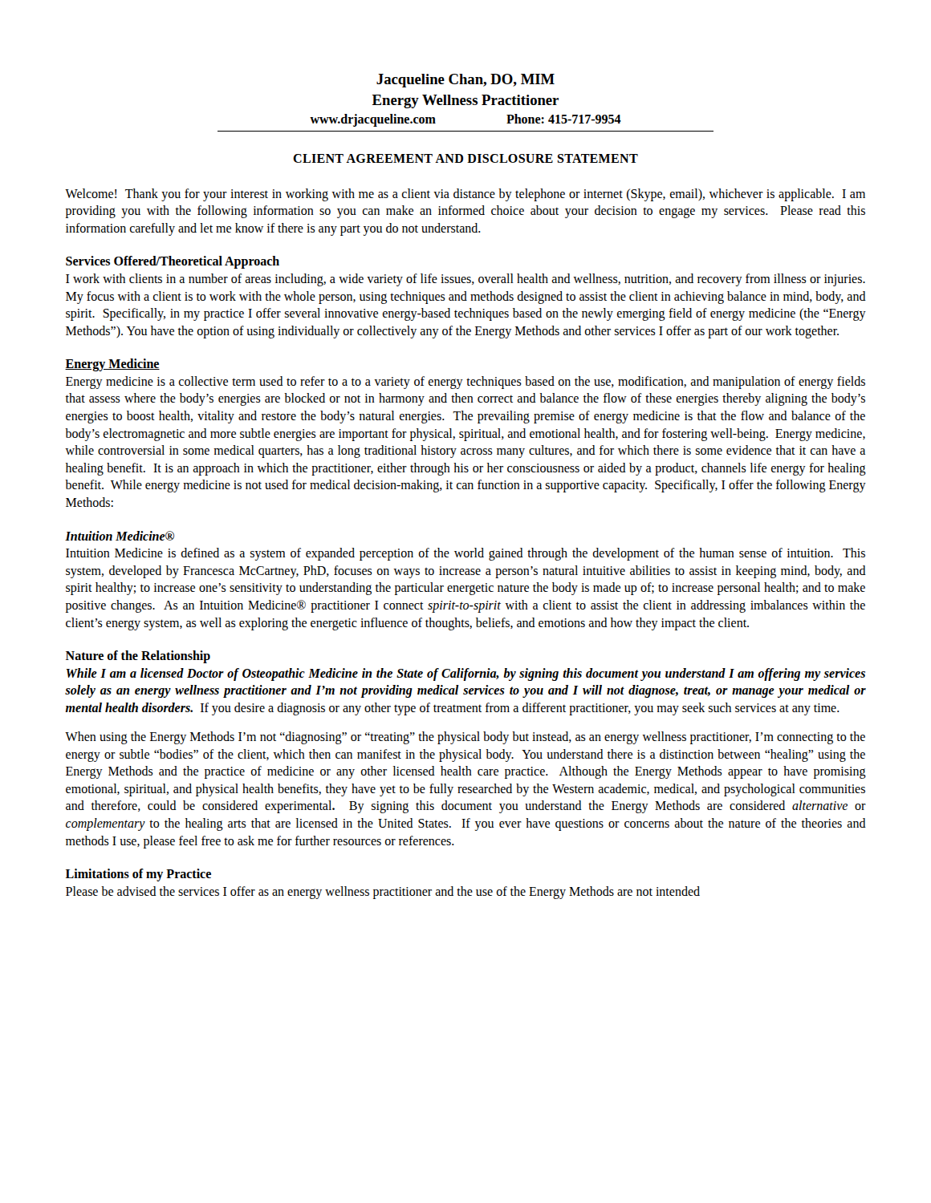Jacqueline Chan, DO, MIM
Energy Wellness Practitioner
www.drjacqueline.com Phone: 415-717-9954
CLIENT AGREEMENT AND DISCLOSURE STATEMENT
Welcome! Thank you for your interest in working with me as a client via distance by telephone or internet (Skype, email), whichever is applicable. I am providing you with the following information so you can make an informed choice about your decision to engage my services. Please read this information carefully and let me know if there is any part you do not understand.
Services Offered/Theoretical Approach
I work with clients in a number of areas including, a wide variety of life issues, overall health and wellness, nutrition, and recovery from illness or injuries. My focus with a client is to work with the whole person, using techniques and methods designed to assist the client in achieving balance in mind, body, and spirit. Specifically, in my practice I offer several innovative energy-based techniques based on the newly emerging field of energy medicine (the “Energy Methods”). You have the option of using individually or collectively any of the Energy Methods and other services I offer as part of our work together.
Energy Medicine
Energy medicine is a collective term used to refer to a to a variety of energy techniques based on the use, modification, and manipulation of energy fields that assess where the body’s energies are blocked or not in harmony and then correct and balance the flow of these energies thereby aligning the body’s energies to boost health, vitality and restore the body’s natural energies. The prevailing premise of energy medicine is that the flow and balance of the body’s electromagnetic and more subtle energies are important for physical, spiritual, and emotional health, and for fostering well-being. Energy medicine, while controversial in some medical quarters, has a long traditional history across many cultures, and for which there is some evidence that it can have a healing benefit. It is an approach in which the practitioner, either through his or her consciousness or aided by a product, channels life energy for healing benefit. While energy medicine is not used for medical decision-making, it can function in a supportive capacity. Specifically, I offer the following Energy Methods:
Intuition Medicine®
Intuition Medicine is defined as a system of expanded perception of the world gained through the development of the human sense of intuition. This system, developed by Francesca McCartney, PhD, focuses on ways to increase a person’s natural intuitive abilities to assist in keeping mind, body, and spirit healthy; to increase one’s sensitivity to understanding the particular energetic nature the body is made up of; to increase personal health; and to make positive changes. As an Intuition Medicine® practitioner I connect spirit-to-spirit with a client to assist the client in addressing imbalances within the client’s energy system, as well as exploring the energetic influence of thoughts, beliefs, and emotions and how they impact the client.
Nature of the Relationship
While I am a licensed Doctor of Osteopathic Medicine in the State of California, by signing this document you understand I am offering my services solely as an energy wellness practitioner and I’m not providing medical services to you and I will not diagnose, treat, or manage your medical or mental health disorders. If you desire a diagnosis or any other type of treatment from a different practitioner, you may seek such services at any time.
When using the Energy Methods I’m not “diagnosing” or “treating” the physical body but instead, as an energy wellness practitioner, I’m connecting to the energy or subtle “bodies” of the client, which then can manifest in the physical body. You understand there is a distinction between “healing” using the Energy Methods and the practice of medicine or any other licensed health care practice. Although the Energy Methods appear to have promising emotional, spiritual, and physical health benefits, they have yet to be fully researched by the Western academic, medical, and psychological communities and therefore, could be considered experimental. By signing this document you understand the Energy Methods are considered alternative or complementary to the healing arts that are licensed in the United States. If you ever have questions or concerns about the nature of the theories and methods I use, please feel free to ask me for further resources or references.
Limitations of my Practice
Please be advised the services I offer as an energy wellness practitioner and the use of the Energy Methods are not intended